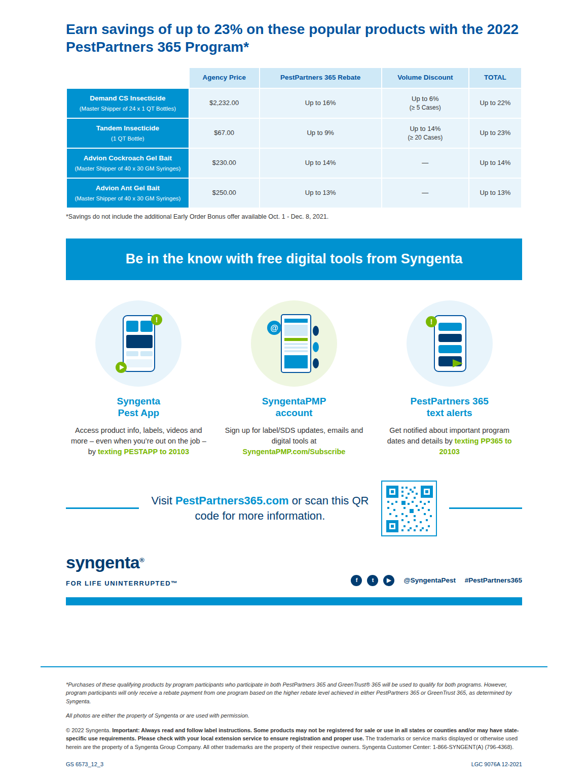Earn savings of up to 23% on these popular products with the 2022 PestPartners 365 Program*
| | Agency Price | PestPartners 365 Rebate | Volume Discount | TOTAL |
| --- | --- | --- | --- | --- |
| Demand CS Insecticide (Master Shipper of 24 x 1 QT Bottles) | $2,232.00 | Up to 16% | Up to 6% (≥ 5 Cases) | Up to 22% |
| Tandem Insecticide (1 QT Bottle) | $67.00 | Up to 9% | Up to 14% (≥ 20 Cases) | Up to 23% |
| Advion Cockroach Gel Bait (Master Shipper of 40 x 30 GM Syringes) | $230.00 | Up to 14% | — | Up to 14% |
| Advion Ant Gel Bait (Master Shipper of 40 x 30 GM Syringes) | $250.00 | Up to 13% | — | Up to 13% |
*Savings do not include the additional Early Order Bonus offer available Oct. 1 - Dec. 8, 2021.
Be in the know with free digital tools from Syngenta
!
Syngenta
Pest App
Access product info, labels, videos and more – even when you’re out on the job – by texting PESTAPP to 20103
@
SyngentaPMP
account
Sign up for label/SDS updates, emails and digital tools at SyngentaPMP.com/Subscribe
!
PestPartners 365
text alerts
Get notified about important program dates and details by texting PP365 to 20103
Visit PestPartners365.com or scan this QR code for more information.
syngenta®
FOR LIFE UNINTERRUPTED™
f t ▶ @SyngentaPest #PestPartners365
*Purchases of these qualifying products by program participants who participate in both PestPartners 365 and GreenTrust® 365 will be used to qualify for both programs. However, program participants will only receive a rebate payment from one program based on the higher rebate level achieved in either PestPartners 365 or GreenTrust 365, as determined by Syngenta.
All photos are either the property of Syngenta or are used with permission.
© 2022 Syngenta. Important: Always read and follow label instructions. Some products may not be registered for sale or use in all states or counties and/or may have state-specific use requirements. Please check with your local extension service to ensure registration and proper use. The trademarks or service marks displayed or otherwise used herein are the property of a Syngenta Group Company. All other trademarks are the property of their respective owners. Syngenta Customer Center: 1-866-SYNGENT(A) (796-4368).
GS 6573_12_3 LGC 9076A 12-2021